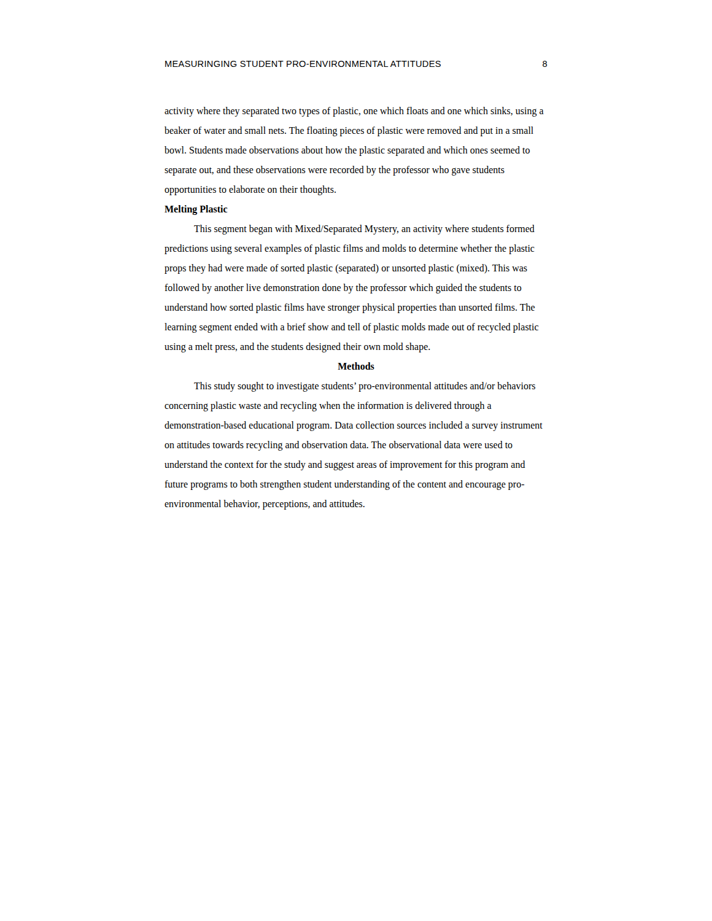Measuringing Student Pro-Environmental Attitudes 8
activity where they separated two types of plastic, one which floats and one which sinks, using a beaker of water and small nets. The floating pieces of plastic were removed and put in a small bowl. Students made observations about how the plastic separated and which ones seemed to separate out, and these observations were recorded by the professor who gave students opportunities to elaborate on their thoughts.
Melting Plastic
This segment began with Mixed/Separated Mystery, an activity where students formed predictions using several examples of plastic films and molds to determine whether the plastic props they had were made of sorted plastic (separated) or unsorted plastic (mixed). This was followed by another live demonstration done by the professor which guided the students to understand how sorted plastic films have stronger physical properties than unsorted films. The learning segment ended with a brief show and tell of plastic molds made out of recycled plastic using a melt press, and the students designed their own mold shape.
Methods
This study sought to investigate students’ pro-environmental attitudes and/or behaviors concerning plastic waste and recycling when the information is delivered through a demonstration-based educational program. Data collection sources included a survey instrument on attitudes towards recycling and observation data. The observational data were used to understand the context for the study and suggest areas of improvement for this program and future programs to both strengthen student understanding of the content and encourage pro-environmental behavior, perceptions, and attitudes.